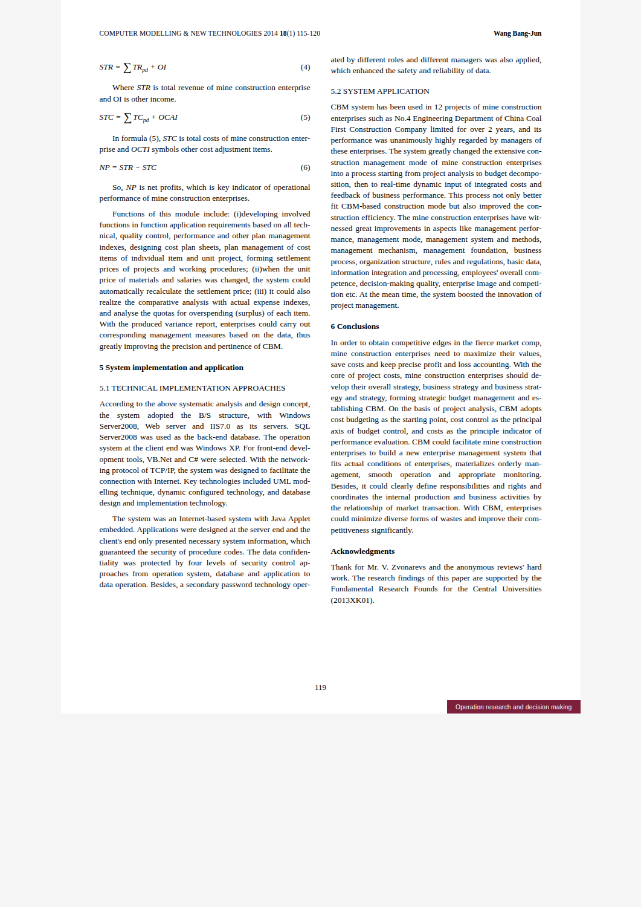COMPUTER MODELLING & NEW TECHNOLOGIES 2014 18(1) 115-120
Wang Bang-Jun
STR = ∑TRpd + OI (4)
Where STR is total revenue of mine construction enterprise and OI is other income.
STC = ∑TCpd + OCAI (5)
In formula (5), STC is total costs of mine construction enterprise and OCTI symbols other cost adjustment items.
NP = STR − STC (6)
So, NP is net profits, which is key indicator of operational performance of mine construction enterprises.
Functions of this module include: (i)developing involved functions in function application requirements based on all technical, quality control, performance and other plan management indexes, designing cost plan sheets, plan management of cost items of individual item and unit project, forming settlement prices of projects and working procedures; (ii)when the unit price of materials and salaries was changed, the system could automatically recalculate the settlement price; (iii) it could also realize the comparative analysis with actual expense indexes, and analyse the quotas for overspending (surplus) of each item. With the produced variance report, enterprises could carry out corresponding management measures based on the data, thus greatly improving the precision and pertinence of CBM.
5 System implementation and application
5.1 TECHNICAL IMPLEMENTATION APPROACHES
According to the above systematic analysis and design concept, the system adopted the B/S structure, with Windows Server2008, Web server and IIS7.0 as its servers. SQL Server2008 was used as the back-end database. The operation system at the client end was Windows XP. For front-end development tools, VB.Net and C# were selected. With the networking protocol of TCP/IP, the system was designed to facilitate the connection with Internet. Key technologies included UML modelling technique, dynamic configured technology, and database design and implementation technology.
The system was an Internet-based system with Java Applet embedded. Applications were designed at the server end and the client's end only presented necessary system information, which guaranteed the security of procedure codes. The data confidentiality was protected by four levels of security control approaches from operation system, database and application to data operation. Besides, a secondary password technology operated by different roles and different managers was also applied, which enhanced the safety and reliability of data.
5.2 SYSTEM APPLICATION
CBM system has been used in 12 projects of mine construction enterprises such as No.4 Engineering Department of China Coal First Construction Company limited for over 2 years, and its performance was unanimously highly regarded by managers of these enterprises. The system greatly changed the extensive construction management mode of mine construction enterprises into a process starting from project analysis to budget decomposition, then to real-time dynamic input of integrated costs and feedback of business performance. This process not only better fit CBM-based construction mode but also improved the construction efficiency. The mine construction enterprises have witnessed great improvements in aspects like management performance, management mode, management system and methods, management mechanism, management foundation, business process, organization structure, rules and regulations, basic data, information integration and processing, employees' overall competence, decision-making quality, enterprise image and competition etc. At the mean time, the system boosted the innovation of project management.
6 Conclusions
In order to obtain competitive edges in the fierce market comp, mine construction enterprises need to maximize their values, save costs and keep precise profit and loss accounting. With the core of project costs, mine construction enterprises should develop their overall strategy, business strategy and business strategy and strategy, forming strategic budget management and establishing CBM. On the basis of project analysis, CBM adopts cost budgeting as the starting point, cost control as the principal axis of budget control, and costs as the principle indicator of performance evaluation. CBM could facilitate mine construction enterprises to build a new enterprise management system that fits actual conditions of enterprises, materializes orderly management, smooth operation and appropriate monitoring. Besides, it could clearly define responsibilities and rights and coordinates the internal production and business activities by the relationship of market transaction. With CBM, enterprises could minimize diverse forms of wastes and improve their competitiveness significantly.
Acknowledgments
Thank for Mr. V. Zvonarevs and the anonymous reviews' hard work. The research findings of this paper are supported by the Fundamental Research Founds for the Central Universities (2013XK01).
119
Operation research and decision making